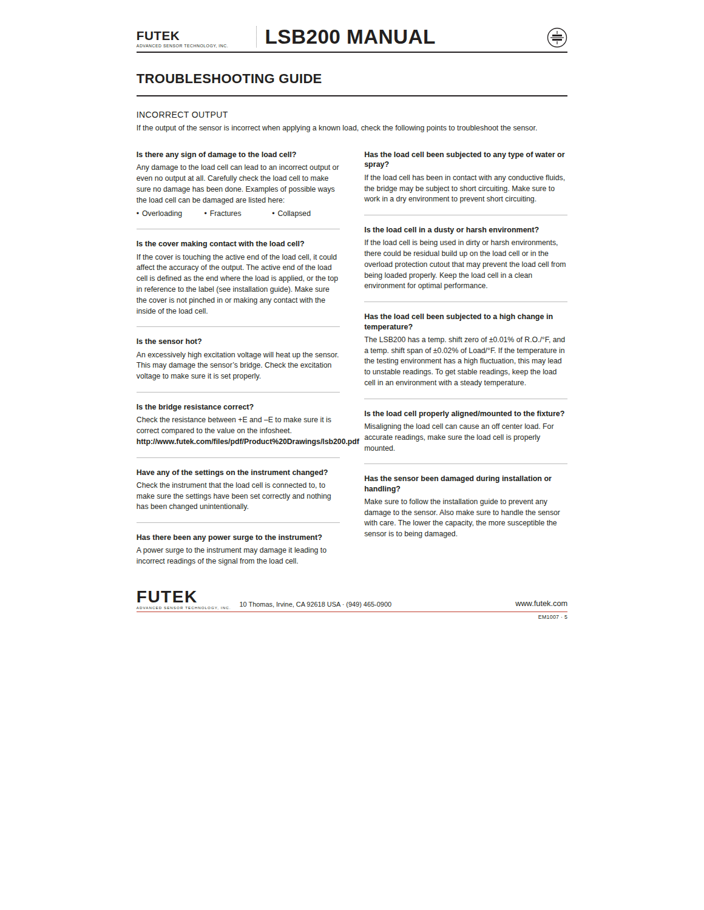FUTEK
Advanced Sensor Technology, Inc.
LSB200 MANUAL
TROUBLESHOOTING GUIDE
Incorrect Output
If the output of the sensor is incorrect when applying a known load, check the following points to troubleshoot the sensor.
Is there any sign of damage to the load cell?
Any damage to the load cell can lead to an incorrect output or even no output at all. Carefully check the load cell to make sure no damage has been done. Examples of possible ways the load cell can be damaged are listed here:
Overloading
Fractures
Collapsed
Is the cover making contact with the load cell?
If the cover is touching the active end of the load cell, it could affect the accuracy of the output. The active end of the load cell is defined as the end where the load is applied, or the top in reference to the label (see installation guide). Make sure the cover is not pinched in or making any contact with the inside of the load cell.
Is the sensor hot?
An excessively high excitation voltage will heat up the sensor. This may damage the sensor’s bridge. Check the excitation voltage to make sure it is set properly.
Is the bridge resistance correct?
Check the resistance between +E and –E to make sure it is correct compared to the value on the infosheet. http://www.futek.com/files/pdf/Product%20Drawings/lsb200.pdf
Have any of the settings on the instrument changed?
Check the instrument that the load cell is connected to, to make sure the settings have been set correctly and nothing has been changed unintentionally.
Has there been any power surge to the instrument?
A power surge to the instrument may damage it leading to incorrect readings of the signal from the load cell.
Has the load cell been subjected to any type of water or spray?
If the load cell has been in contact with any conductive fluids, the bridge may be subject to short circuiting. Make sure to work in a dry environment to prevent short circuiting.
Is the load cell in a dusty or harsh environment?
If the load cell is being used in dirty or harsh environments, there could be residual build up on the load cell or in the overload protection cutout that may prevent the load cell from being loaded properly. Keep the load cell in a clean environment for optimal performance.
Has the load cell been subjected to a high change in temperature?
The LSB200 has a temp. shift zero of ±0.01% of R.O./°F, and a temp. shift span of ±0.02% of Load/°F. If the temperature in the testing environment has a high fluctuation, this may lead to unstable readings. To get stable readings, keep the load cell in an environment with a steady temperature.
Is the load cell properly aligned/mounted to the fixture?
Misaligning the load cell can cause an off center load. For accurate readings, make sure the load cell is properly mounted.
Has the sensor been damaged during installation or handling?
Make sure to follow the installation guide to prevent any damage to the sensor. Also make sure to handle the sensor with care. The lower the capacity, the more susceptible the sensor is to being damaged.
FUTEK ADVANCED SENSOR TECHNOLOGY, INC.
10 Thomas, Irvine, CA 92618 USA · (949) 465-0900
www.futek.com
EM1007 · 5